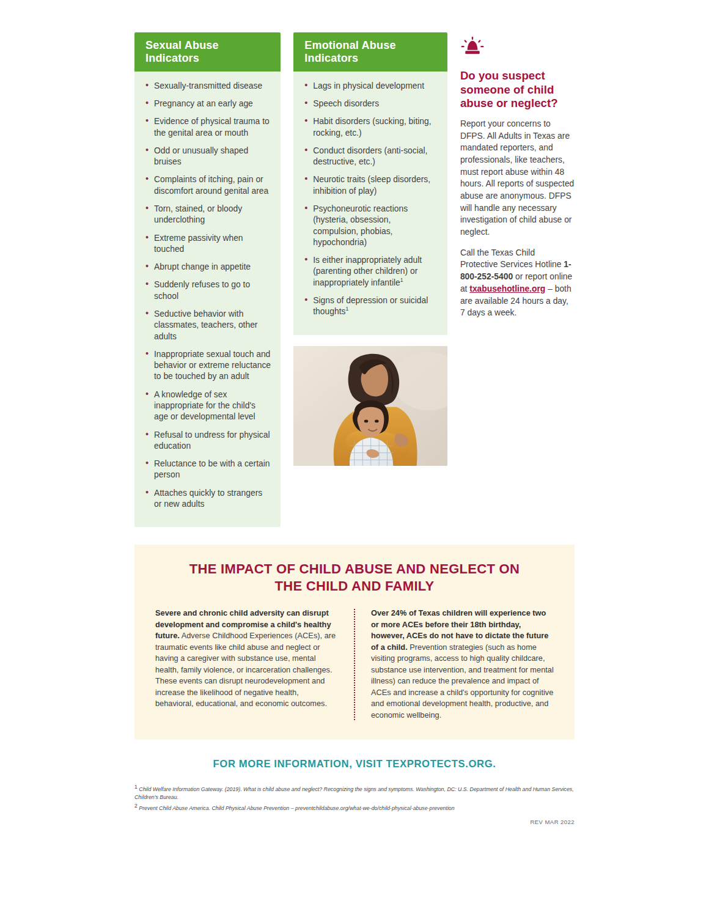Sexual Abuse Indicators
Sexually-transmitted disease
Pregnancy at an early age
Evidence of physical trauma to the genital area or mouth
Odd or unusually shaped bruises
Complaints of itching, pain or discomfort around genital area
Torn, stained, or bloody underclothing
Extreme passivity when touched
Abrupt change in appetite
Suddenly refuses to go to school
Seductive behavior with classmates, teachers, other adults
Inappropriate sexual touch and behavior or extreme reluctance to be touched by an adult
A knowledge of sex inappropriate for the child's age or developmental level
Refusal to undress for physical education
Reluctance to be with a certain person
Attaches quickly to strangers or new adults
Emotional Abuse Indicators
Lags in physical development
Speech disorders
Habit disorders (sucking, biting, rocking, etc.)
Conduct disorders (anti-social, destructive, etc.)
Neurotic traits (sleep disorders, inhibition of play)
Psychoneurotic reactions (hysteria, obsession, compulsion, phobias, hypochondria)
Is either inappropriately adult (parenting other children) or inappropriately infantile1
Signs of depression or suicidal thoughts1
Do you suspect someone of child abuse or neglect?
Report your concerns to DFPS. All Adults in Texas are mandated reporters, and professionals, like teachers, must report abuse within 48 hours. All reports of suspected abuse are anonymous. DFPS will handle any necessary investigation of child abuse or neglect.
Call the Texas Child Protective Services Hotline 1-800-252-5400 or report online at txabusehotline.org – both are available 24 hours a day, 7 days a week.
THE IMPACT OF CHILD ABUSE AND NEGLECT ON
THE CHILD AND FAMILY
Severe and chronic child adversity can disrupt development and compromise a child's healthy future. Adverse Childhood Experiences (ACEs), are traumatic events like child abuse and neglect or having a caregiver with substance use, mental health, family violence, or incarceration challenges. These events can disrupt neurodevelopment and increase the likelihood of negative health, behavioral, educational, and economic outcomes.
Over 24% of Texas children will experience two or more ACEs before their 18th birthday, however, ACEs do not have to dictate the future of a child. Prevention strategies (such as home visiting programs, access to high quality childcare, substance use intervention, and treatment for mental illness) can reduce the prevalence and impact of ACEs and increase a child's opportunity for cognitive and emotional development health, productive, and economic wellbeing.
FOR MORE INFORMATION, VISIT TEXPROTECTS.ORG.
1 Child Welfare Information Gateway. (2019). What is child abuse and neglect? Recognizing the signs and symptoms. Washington, DC: U.S. Department of Health and Human Services, Children's Bureau.
2 Prevent Child Abuse America. Child Physical Abuse Prevention – preventchildabuse.org/what-we-do/child-physical-abuse-prevention
REV MAR 2022